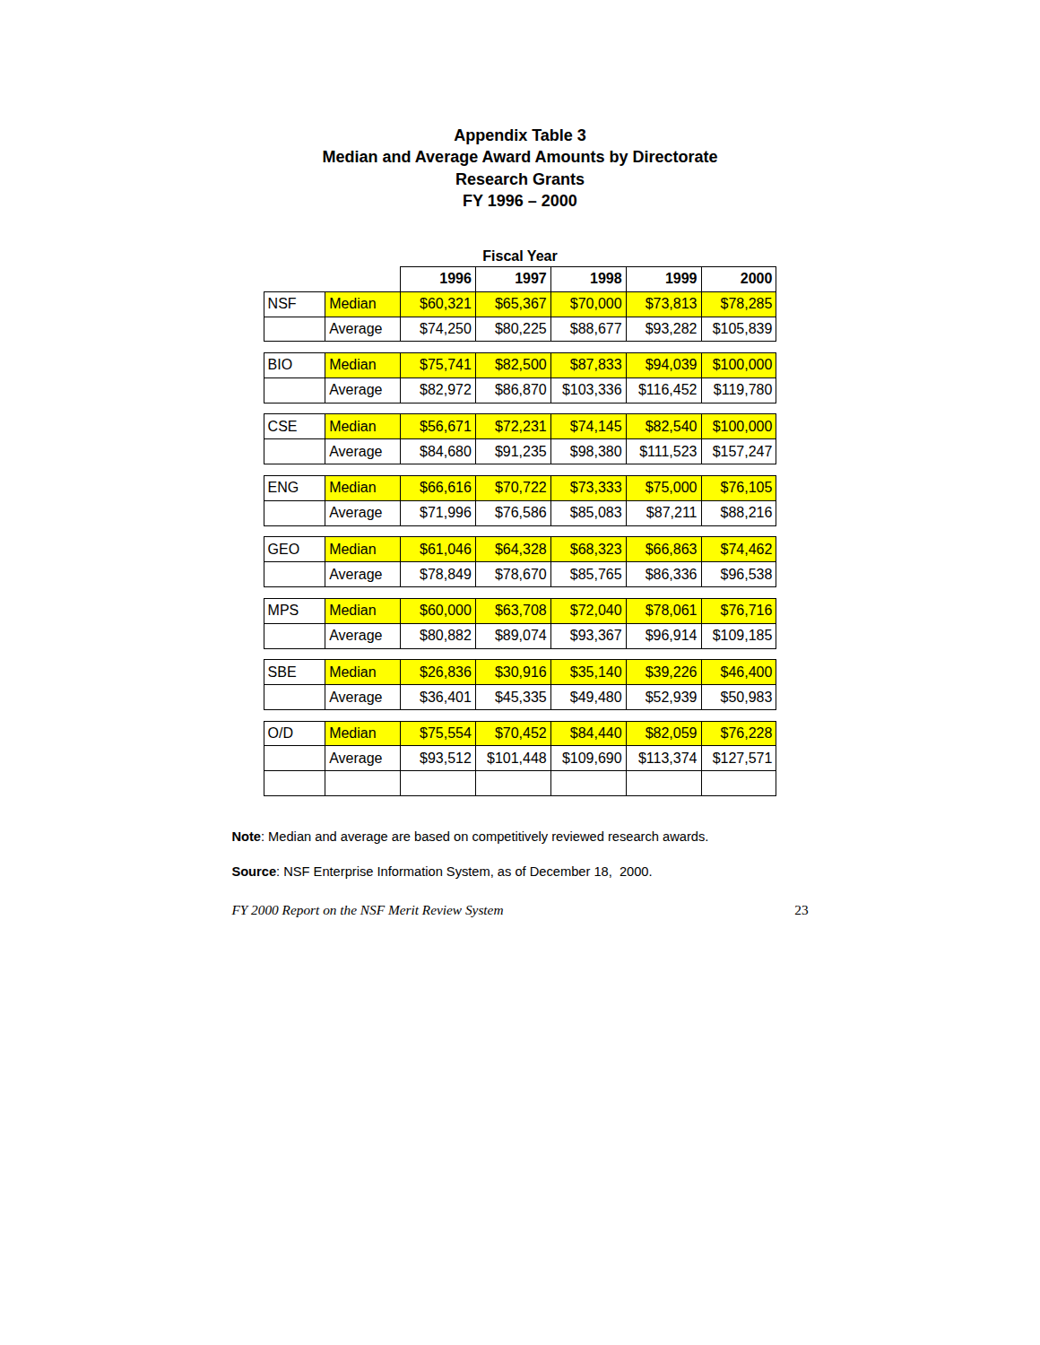Appendix Table 3
Median and Average Award Amounts by Directorate
Research Grants
FY 1996 – 2000
Fiscal Year
| | | 1996 | 1997 | 1998 | 1999 | 2000 |
| NSF | Median | $60,321 | $65,367 | $70,000 | $73,813 | $78,285 |
| | Average | $74,250 | $80,225 | $88,677 | $93,282 | $105,839 |
| BIO | Median | $75,741 | $82,500 | $87,833 | $94,039 | $100,000 |
| | Average | $82,972 | $86,870 | $103,336 | $116,452 | $119,780 |
| CSE | Median | $56,671 | $72,231 | $74,145 | $82,540 | $100,000 |
| | Average | $84,680 | $91,235 | $98,380 | $111,523 | $157,247 |
| ENG | Median | $66,616 | $70,722 | $73,333 | $75,000 | $76,105 |
| | Average | $71,996 | $76,586 | $85,083 | $87,211 | $88,216 |
| GEO | Median | $61,046 | $64,328 | $68,323 | $66,863 | $74,462 |
| | Average | $78,849 | $78,670 | $85,765 | $86,336 | $96,538 |
| MPS | Median | $60,000 | $63,708 | $72,040 | $78,061 | $76,716 |
| | Average | $80,882 | $89,074 | $93,367 | $96,914 | $109,185 |
| SBE | Median | $26,836 | $30,916 | $35,140 | $39,226 | $46,400 |
| | Average | $36,401 | $45,335 | $49,480 | $52,939 | $50,983 |
| O/D | Median | $75,554 | $70,452 | $84,440 | $82,059 | $76,228 |
| | Average | $93,512 | $101,448 | $109,690 | $113,374 | $127,571 |
Note: Median and average are based on competitively reviewed research awards.
Source: NSF Enterprise Information System, as of December 18, 2000.
FY 2000 Report on the NSF Merit Review System 23